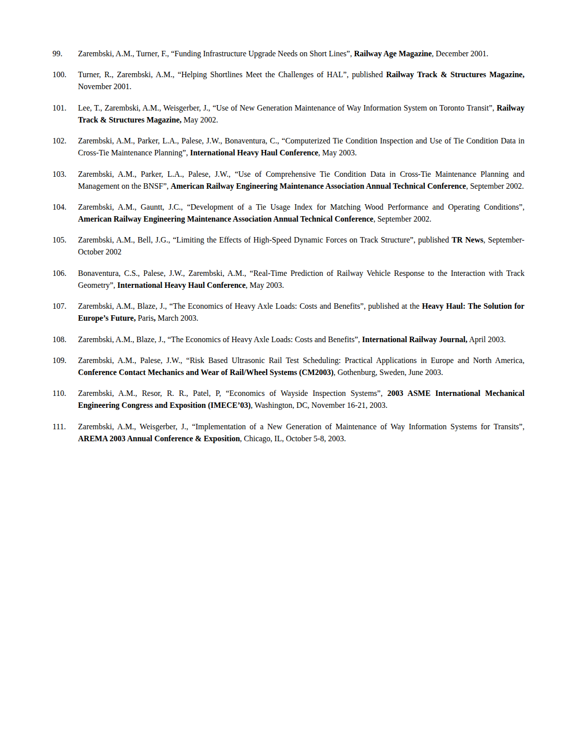99. Zarembski, A.M., Turner, F., “Funding Infrastructure Upgrade Needs on Short Lines”, Railway Age Magazine, December 2001.
100. Turner, R., Zarembski, A.M., “Helping Shortlines Meet the Challenges of HAL”, published Railway Track & Structures Magazine, November 2001.
101. Lee, T., Zarembski, A.M., Weisgerber, J., “Use of New Generation Maintenance of Way Information System on Toronto Transit”, Railway Track & Structures Magazine, May 2002.
102. Zarembski, A.M., Parker, L.A., Palese, J.W., Bonaventura, C., “Computerized Tie Condition Inspection and Use of Tie Condition Data in Cross-Tie Maintenance Planning”, International Heavy Haul Conference, May 2003.
103. Zarembski, A.M., Parker, L.A., Palese, J.W., “Use of Comprehensive Tie Condition Data in Cross-Tie Maintenance Planning and Management on the BNSF”, American Railway Engineering Maintenance Association Annual Technical Conference, September 2002.
104. Zarembski, A.M., Gauntt, J.C., “Development of a Tie Usage Index for Matching Wood Performance and Operating Conditions”, American Railway Engineering Maintenance Association Annual Technical Conference, September 2002.
105. Zarembski, A.M., Bell, J.G., “Limiting the Effects of High-Speed Dynamic Forces on Track Structure”, published TR News, September-October 2002
106. Bonaventura, C.S., Palese, J.W., Zarembski, A.M., “Real-Time Prediction of Railway Vehicle Response to the Interaction with Track Geometry”, International Heavy Haul Conference, May 2003.
107. Zarembski, A.M., Blaze, J., “The Economics of Heavy Axle Loads: Costs and Benefits”, published at the Heavy Haul: The Solution for Europe’s Future, Paris, March 2003.
108. Zarembski, A.M., Blaze, J., “The Economics of Heavy Axle Loads: Costs and Benefits”, International Railway Journal, April 2003.
109. Zarembski, A.M., Palese, J.W., “Risk Based Ultrasonic Rail Test Scheduling: Practical Applications in Europe and North America, Conference Contact Mechanics and Wear of Rail/Wheel Systems (CM2003), Gothenburg, Sweden, June 2003.
110. Zarembski, A.M., Resor, R. R., Patel, P, “Economics of Wayside Inspection Systems”, 2003 ASME International Mechanical Engineering Congress and Exposition (IMECE’03), Washington, DC, November 16-21, 2003.
111. Zarembski, A.M., Weisgerber, J., “Implementation of a New Generation of Maintenance of Way Information Systems for Transits”, AREMA 2003 Annual Conference & Exposition, Chicago, IL, October 5-8, 2003.